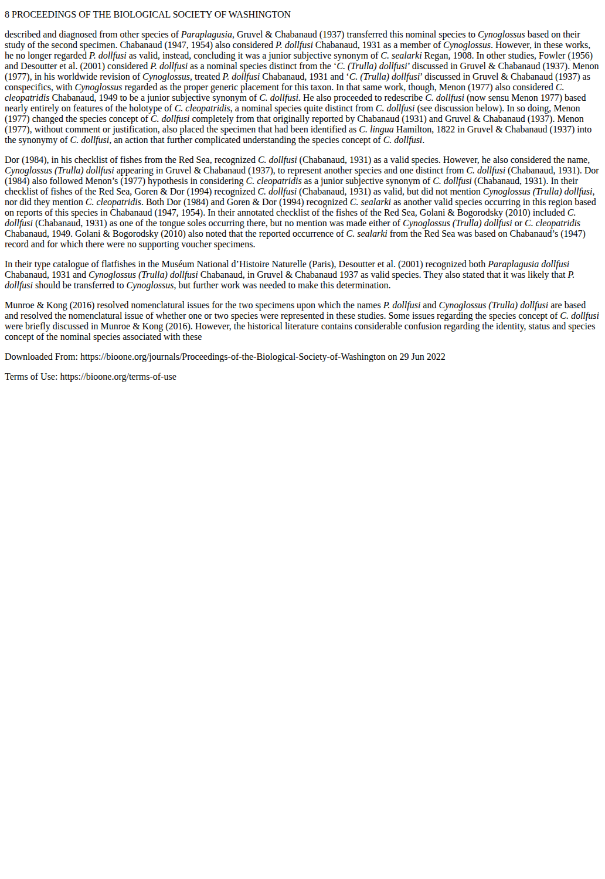8 PROCEEDINGS OF THE BIOLOGICAL SOCIETY OF WASHINGTON
described and diagnosed from other species of Paraplagusia, Gruvel & Chabanaud (1937) transferred this nominal species to Cynoglossus based on their study of the second specimen. Chabanaud (1947, 1954) also considered P. dollfusi Chabanaud, 1931 as a member of Cynoglossus. However, in these works, he no longer regarded P. dollfusi as valid, instead, concluding it was a junior subjective synonym of C. sealarki Regan, 1908. In other studies, Fowler (1956) and Desoutter et al. (2001) considered P. dollfusi as a nominal species distinct from the ‘C. (Trulla) dollfusi’ discussed in Gruvel & Chabanaud (1937). Menon (1977), in his worldwide revision of Cynoglossus, treated P. dollfusi Chabanaud, 1931 and ‘C. (Trulla) dollfusi’ discussed in Gruvel & Chabanaud (1937) as conspecifics, with Cynoglossus regarded as the proper generic placement for this taxon. In that same work, though, Menon (1977) also considered C. cleopatridis Chabanaud, 1949 to be a junior subjective synonym of C. dollfusi. He also proceeded to redescribe C. dollfusi (now sensu Menon 1977) based nearly entirely on features of the holotype of C. cleopatridis, a nominal species quite distinct from C. dollfusi (see discussion below). In so doing, Menon (1977) changed the species concept of C. dollfusi completely from that originally reported by Chabanaud (1931) and Gruvel & Chabanaud (1937). Menon (1977), without comment or justification, also placed the specimen that had been identified as C. lingua Hamilton, 1822 in Gruvel & Chabanaud (1937) into the synonymy of C. dollfusi, an action that further complicated understanding the species concept of C. dollfusi.
Dor (1984), in his checklist of fishes from the Red Sea, recognized C. dollfusi (Chabanaud, 1931) as a valid species. However, he also considered the name, Cynoglossus (Trulla) dollfusi appearing in Gruvel & Chabanaud (1937), to represent another species and one distinct from C. dollfusi (Chabanaud, 1931). Dor (1984) also followed Menon’s (1977) hypothesis in considering C. cleopatridis as a junior subjective synonym of C. dollfusi (Chabanaud, 1931). In their checklist of fishes of the Red Sea, Goren & Dor (1994) recognized C. dollfusi (Chabanaud, 1931) as valid, but did not mention Cynoglossus (Trulla) dollfusi, nor did they mention C. cleopatridis. Both Dor (1984) and Goren & Dor (1994) recognized C. sealarki as another valid species occurring in this region based on reports of this species in Chabanaud (1947, 1954). In their annotated checklist of the fishes of the Red Sea, Golani & Bogorodsky (2010) included C. dollfusi (Chabanaud, 1931) as one of the tongue soles occurring there, but no mention was made either of Cynoglossus (Trulla) dollfusi or C. cleopatridis Chabanaud, 1949. Golani & Bogorodsky (2010) also noted that the reported occurrence of C. sealarki from the Red Sea was based on Chabanaud’s (1947) record and for which there were no supporting voucher specimens.
In their type catalogue of flatfishes in the Muséum National d’Histoire Naturelle (Paris), Desoutter et al. (2001) recognized both Paraplagusia dollfusi Chabanaud, 1931 and Cynoglossus (Trulla) dollfusi Chabanaud, in Gruvel & Chabanaud 1937 as valid species. They also stated that it was likely that P. dollfusi should be transferred to Cynoglossus, but further work was needed to make this determination.
Munroe & Kong (2016) resolved nomenclatural issues for the two specimens upon which the names P. dollfusi and Cynoglossus (Trulla) dollfusi are based and resolved the nomenclatural issue of whether one or two species were represented in these studies. Some issues regarding the species concept of C. dollfusi were briefly discussed in Munroe & Kong (2016). However, the historical literature contains considerable confusion regarding the identity, status and species concept of the nominal species associated with these
Downloaded From: https://bioone.org/journals/Proceedings-of-the-Biological-Society-of-Washington on 29 Jun 2022
Terms of Use: https://bioone.org/terms-of-use